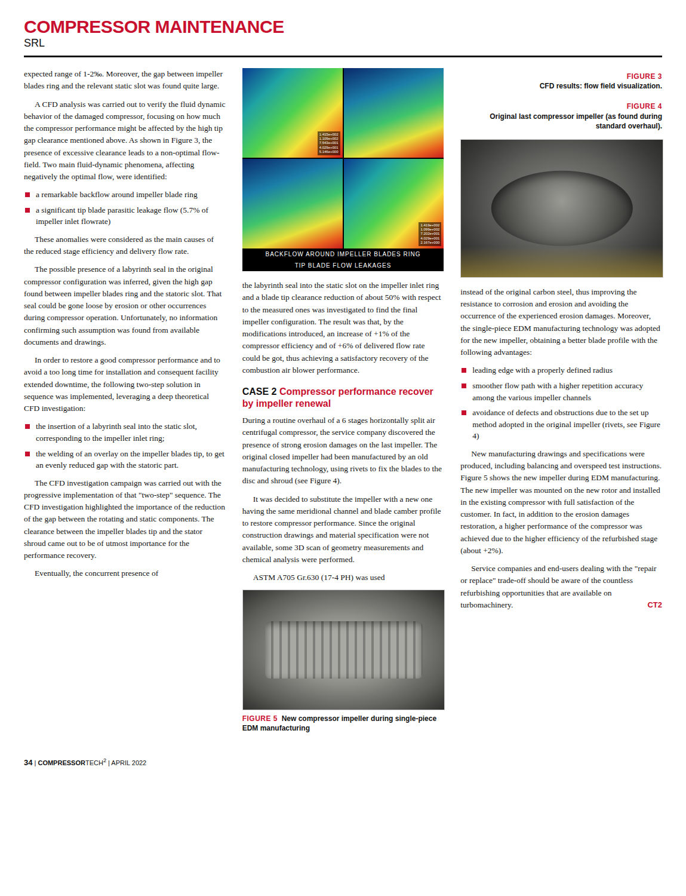Compressor Maintenance
SRL
expected range of 1-2‰. Moreover, the gap between impeller blades ring and the relevant static slot was found quite large.
A CFD analysis was carried out to verify the fluid dynamic behavior of the damaged compressor, focusing on how much the compressor performance might be affected by the high tip gap clearance mentioned above. As shown in Figure 3, the presence of excessive clearance leads to a non-optimal flow-field. Two main fluid-dynamic phenomena, affecting negatively the optimal flow, were identified:
a remarkable backflow around impeller blade ring
a significant tip blade parasitic leakage flow (5.7% of impeller inlet flowrate)
These anomalies were considered as the main causes of the reduced stage efficiency and delivery flow rate.
The possible presence of a labyrinth seal in the original compressor configuration was inferred, given the high gap found between impeller blades ring and the statoric slot. That seal could be gone loose by erosion or other occurrences during compressor operation. Unfortunately, no information confirming such assumption was found from available documents and drawings.
In order to restore a good compressor performance and to avoid a too long time for installation and consequent facility extended downtime, the following two-step solution in sequence was implemented, leveraging a deep theoretical CFD investigation:
the insertion of a labyrinth seal into the static slot, corresponding to the impeller inlet ring;
the welding of an overlay on the impeller blades tip, to get an evenly reduced gap with the statoric part.
The CFD investigation campaign was carried out with the progressive implementation of that "two-step" sequence. The CFD investigation highlighted the importance of the reduction of the gap between the rotating and static components. The clearance between the impeller blades tip and the stator shroud came out to be of utmost importance for the performance recovery.
Eventually, the concurrent presence of
1.415e+002
1.109e+002
7.543e+001
4.029e+001
5.146e+000
1.419e+002
1.099e+002
7.202e+001
4.029e+001
2.167e+000
BACKFLOW AROUND IMPELLER BLADES RING
TIP BLADE FLOW LEAKAGES
the labyrinth seal into the static slot on the impeller inlet ring and a blade tip clearance reduction of about 50% with respect to the measured ones was investigated to find the final impeller configuration. The result was that, by the modifications introduced, an increase of +1% of the compressor efficiency and of +6% of delivered flow rate could be got, thus achieving a satisfactory recovery of the combustion air blower performance.
CASE 2 Compressor performance recover by impeller renewal
During a routine overhaul of a 6 stages horizontally split air centrifugal compressor, the service company discovered the presence of strong erosion damages on the last impeller. The original closed impeller had been manufactured by an old manufacturing technology, using rivets to fix the blades to the disc and shroud (see Figure 4).
It was decided to substitute the impeller with a new one having the same meridional channel and blade camber profile to restore compressor performance. Since the original construction drawings and material specification were not available, some 3D scan of geometry measurements and chemical analysis were performed.
ASTM A705 Gr.630 (17-4 PH) was used
FIGURE 5 New compressor impeller during single-piece EDM manufacturing
FIGURE 3
CFD results: flow field visualization.
FIGURE 4
Original last compressor impeller (as found during standard overhaul).
instead of the original carbon steel, thus improving the resistance to corrosion and erosion and avoiding the occurrence of the experienced erosion damages. Moreover, the single-piece EDM manufacturing technology was adopted for the new impeller, obtaining a better blade profile with the following advantages:
leading edge with a properly defined radius
smoother flow path with a higher repetition accuracy among the various impeller channels
avoidance of defects and obstructions due to the set up method adopted in the original impeller (rivets, see Figure 4)
New manufacturing drawings and specifications were produced, including balancing and overspeed test instructions. Figure 5 shows the new impeller during EDM manufacturing. The new impeller was mounted on the new rotor and installed in the existing compressor with full satisfaction of the customer. In fact, in addition to the erosion damages restoration, a higher performance of the compressor was achieved due to the higher efficiency of the refurbished stage (about +2%).
Service companies and end-users dealing with the "repair or replace" trade-off should be aware of the countless refurbishing opportunities that are available on turbomachinery. CT2
34 | COMPRESSORTECH2 | APRIL 2022